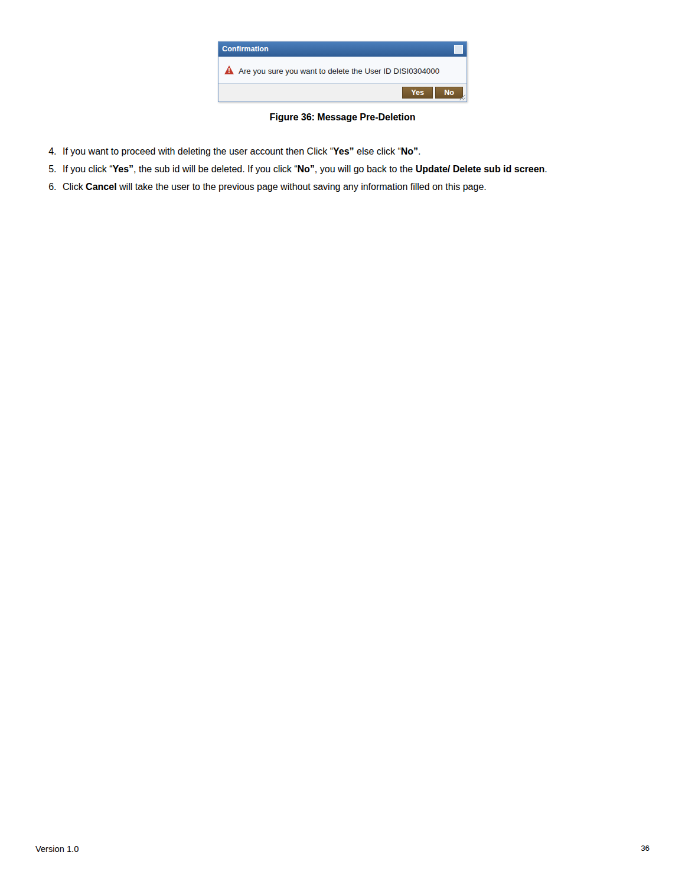Confirmation
Are you sure you want to delete the User ID DISI0304000
Yes No
Figure 36: Message Pre-Deletion
If you want to proceed with deleting the user account then Click “Yes” else click “No”.
If you click “Yes”, the sub id will be deleted. If you click “No”, you will go back to the Update/ Delete sub id screen.
Click Cancel will take the user to the previous page without saving any information filled on this page.
36
Version 1.0